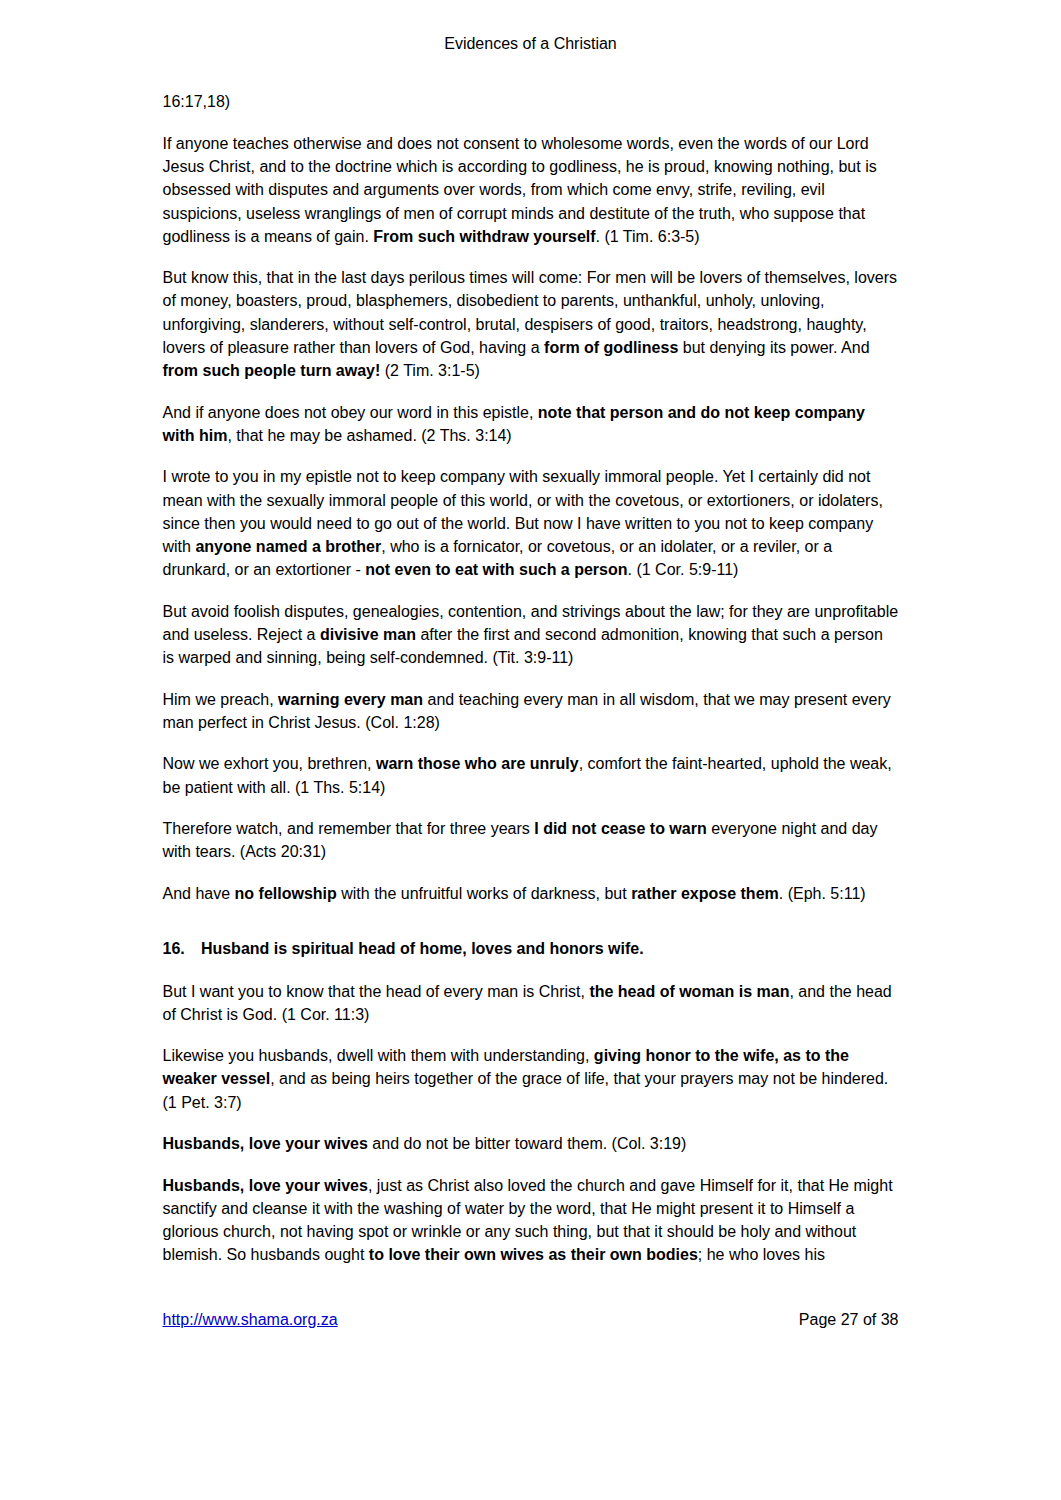Evidences of a Christian
16:17,18)
If anyone teaches otherwise and does not consent to wholesome words, even the words of our Lord Jesus Christ, and to the doctrine which is according to godliness, he is proud, knowing nothing, but is obsessed with disputes and arguments over words, from which come envy, strife, reviling, evil suspicions, useless wranglings of men of corrupt minds and destitute of the truth, who suppose that godliness is a means of gain. From such withdraw yourself. (1 Tim. 6:3-5)
But know this, that in the last days perilous times will come: For men will be lovers of themselves, lovers of money, boasters, proud, blasphemers, disobedient to parents, unthankful, unholy, unloving, unforgiving, slanderers, without self-control, brutal, despisers of good, traitors, headstrong, haughty, lovers of pleasure rather than lovers of God, having a form of godliness but denying its power. And from such people turn away! (2 Tim. 3:1-5)
And if anyone does not obey our word in this epistle, note that person and do not keep company with him, that he may be ashamed. (2 Ths. 3:14)
I wrote to you in my epistle not to keep company with sexually immoral people. Yet I certainly did not mean with the sexually immoral people of this world, or with the covetous, or extortioners, or idolaters, since then you would need to go out of the world. But now I have written to you not to keep company with anyone named a brother, who is a fornicator, or covetous, or an idolater, or a reviler, or a drunkard, or an extortioner - not even to eat with such a person. (1 Cor. 5:9-11)
But avoid foolish disputes, genealogies, contention, and strivings about the law; for they are unprofitable and useless. Reject a divisive man after the first and second admonition, knowing that such a person is warped and sinning, being self-condemned. (Tit. 3:9-11)
Him we preach, warning every man and teaching every man in all wisdom, that we may present every man perfect in Christ Jesus. (Col. 1:28)
Now we exhort you, brethren, warn those who are unruly, comfort the faint-hearted, uphold the weak, be patient with all. (1 Ths. 5:14)
Therefore watch, and remember that for three years I did not cease to warn everyone night and day with tears. (Acts 20:31)
And have no fellowship with the unfruitful works of darkness, but rather expose them. (Eph. 5:11)
16. Husband is spiritual head of home, loves and honors wife.
But I want you to know that the head of every man is Christ, the head of woman is man, and the head of Christ is God. (1 Cor. 11:3)
Likewise you husbands, dwell with them with understanding, giving honor to the wife, as to the weaker vessel, and as being heirs together of the grace of life, that your prayers may not be hindered. (1 Pet. 3:7)
Husbands, love your wives and do not be bitter toward them. (Col. 3:19)
Husbands, love your wives, just as Christ also loved the church and gave Himself for it, that He might sanctify and cleanse it with the washing of water by the word, that He might present it to Himself a glorious church, not having spot or wrinkle or any such thing, but that it should be holy and without blemish. So husbands ought to love their own wives as their own bodies; he who loves his
http://www.shama.org.za Page 27 of 38